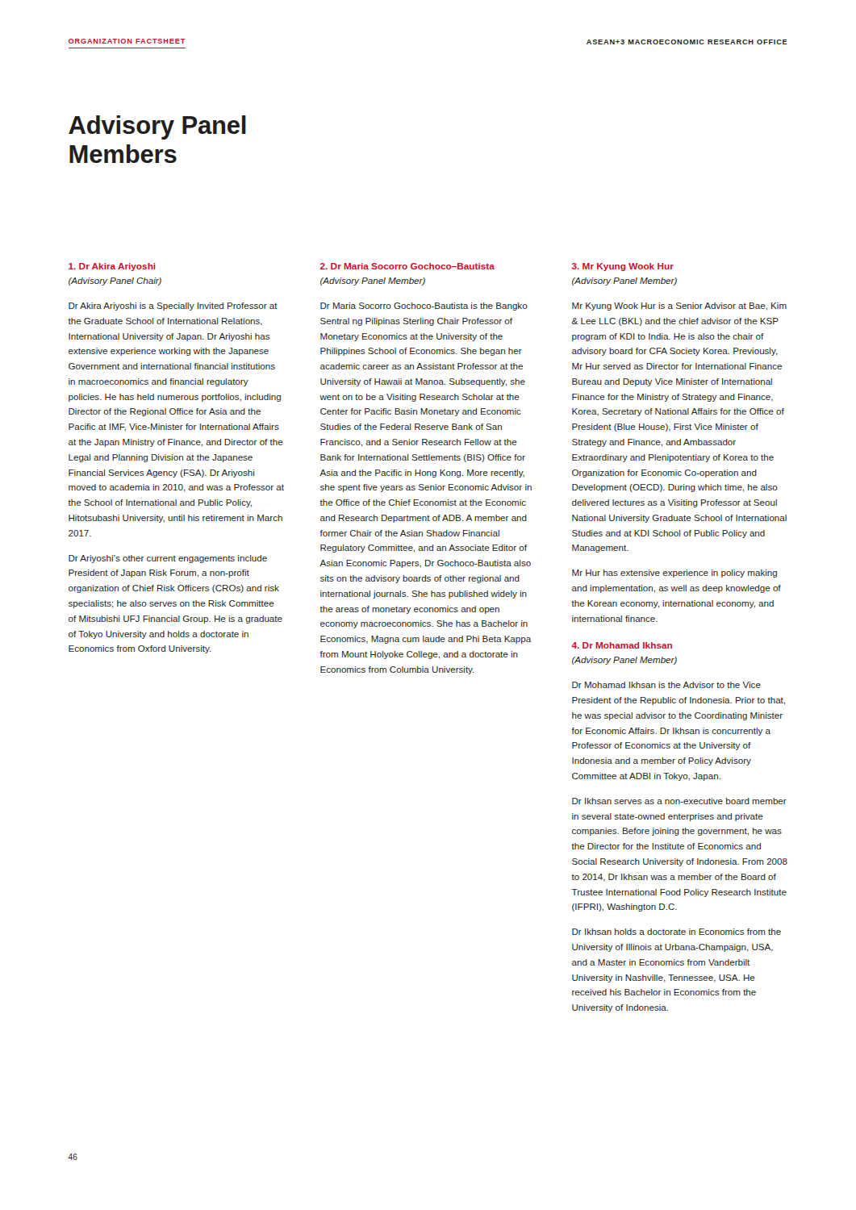Organization Factsheet
ASEAN+3 Macroeconomic Research Office
Advisory Panel
Members
1. Dr Akira Ariyoshi
(Advisory Panel Chair)
Dr Akira Ariyoshi is a Specially Invited Professor at the Graduate School of International Relations, International University of Japan. Dr Ariyoshi has extensive experience working with the Japanese Government and international financial institutions in macroeconomics and financial regulatory policies. He has held numerous portfolios, including Director of the Regional Office for Asia and the Pacific at IMF, Vice-Minister for International Affairs at the Japan Ministry of Finance, and Director of the Legal and Planning Division at the Japanese Financial Services Agency (FSA). Dr Ariyoshi moved to academia in 2010, and was a Professor at the School of International and Public Policy, Hitotsubashi University, until his retirement in March 2017.
Dr Ariyoshi’s other current engagements include President of Japan Risk Forum, a non-profit organization of Chief Risk Officers (CROs) and risk specialists; he also serves on the Risk Committee of Mitsubishi UFJ Financial Group. He is a graduate of Tokyo University and holds a doctorate in Economics from Oxford University.
2. Dr Maria Socorro Gochoco–Bautista
(Advisory Panel Member)
Dr Maria Socorro Gochoco-Bautista is the Bangko Sentral ng Pilipinas Sterling Chair Professor of Monetary Economics at the University of the Philippines School of Economics. She began her academic career as an Assistant Professor at the University of Hawaii at Manoa. Subsequently, she went on to be a Visiting Research Scholar at the Center for Pacific Basin Monetary and Economic Studies of the Federal Reserve Bank of San Francisco, and a Senior Research Fellow at the Bank for International Settlements (BIS) Office for Asia and the Pacific in Hong Kong. More recently, she spent five years as Senior Economic Advisor in the Office of the Chief Economist at the Economic and Research Department of ADB. A member and former Chair of the Asian Shadow Financial Regulatory Committee, and an Associate Editor of Asian Economic Papers, Dr Gochoco-Bautista also sits on the advisory boards of other regional and international journals. She has published widely in the areas of monetary economics and open economy macroeconomics. She has a Bachelor in Economics, Magna cum laude and Phi Beta Kappa from Mount Holyoke College, and a doctorate in Economics from Columbia University.
3. Mr Kyung Wook Hur
(Advisory Panel Member)
Mr Kyung Wook Hur is a Senior Advisor at Bae, Kim & Lee LLC (BKL) and the chief advisor of the KSP program of KDI to India. He is also the chair of advisory board for CFA Society Korea. Previously, Mr Hur served as Director for International Finance Bureau and Deputy Vice Minister of International Finance for the Ministry of Strategy and Finance, Korea, Secretary of National Affairs for the Office of President (Blue House), First Vice Minister of Strategy and Finance, and Ambassador Extraordinary and Plenipotentiary of Korea to the Organization for Economic Co-operation and Development (OECD). During which time, he also delivered lectures as a Visiting Professor at Seoul National University Graduate School of International Studies and at KDI School of Public Policy and Management.
Mr Hur has extensive experience in policy making and implementation, as well as deep knowledge of the Korean economy, international economy, and international finance.
4. Dr Mohamad Ikhsan
(Advisory Panel Member)
Dr Mohamad Ikhsan is the Advisor to the Vice President of the Republic of Indonesia. Prior to that, he was special advisor to the Coordinating Minister for Economic Affairs. Dr Ikhsan is concurrently a Professor of Economics at the University of Indonesia and a member of Policy Advisory Committee at ADBI in Tokyo, Japan.
Dr Ikhsan serves as a non-executive board member in several state-owned enterprises and private companies. Before joining the government, he was the Director for the Institute of Economics and Social Research University of Indonesia. From 2008 to 2014, Dr Ikhsan was a member of the Board of Trustee International Food Policy Research Institute (IFPRI), Washington D.C.
Dr Ikhsan holds a doctorate in Economics from the University of Illinois at Urbana-Champaign, USA, and a Master in Economics from Vanderbilt University in Nashville, Tennessee, USA. He received his Bachelor in Economics from the University of Indonesia.
46